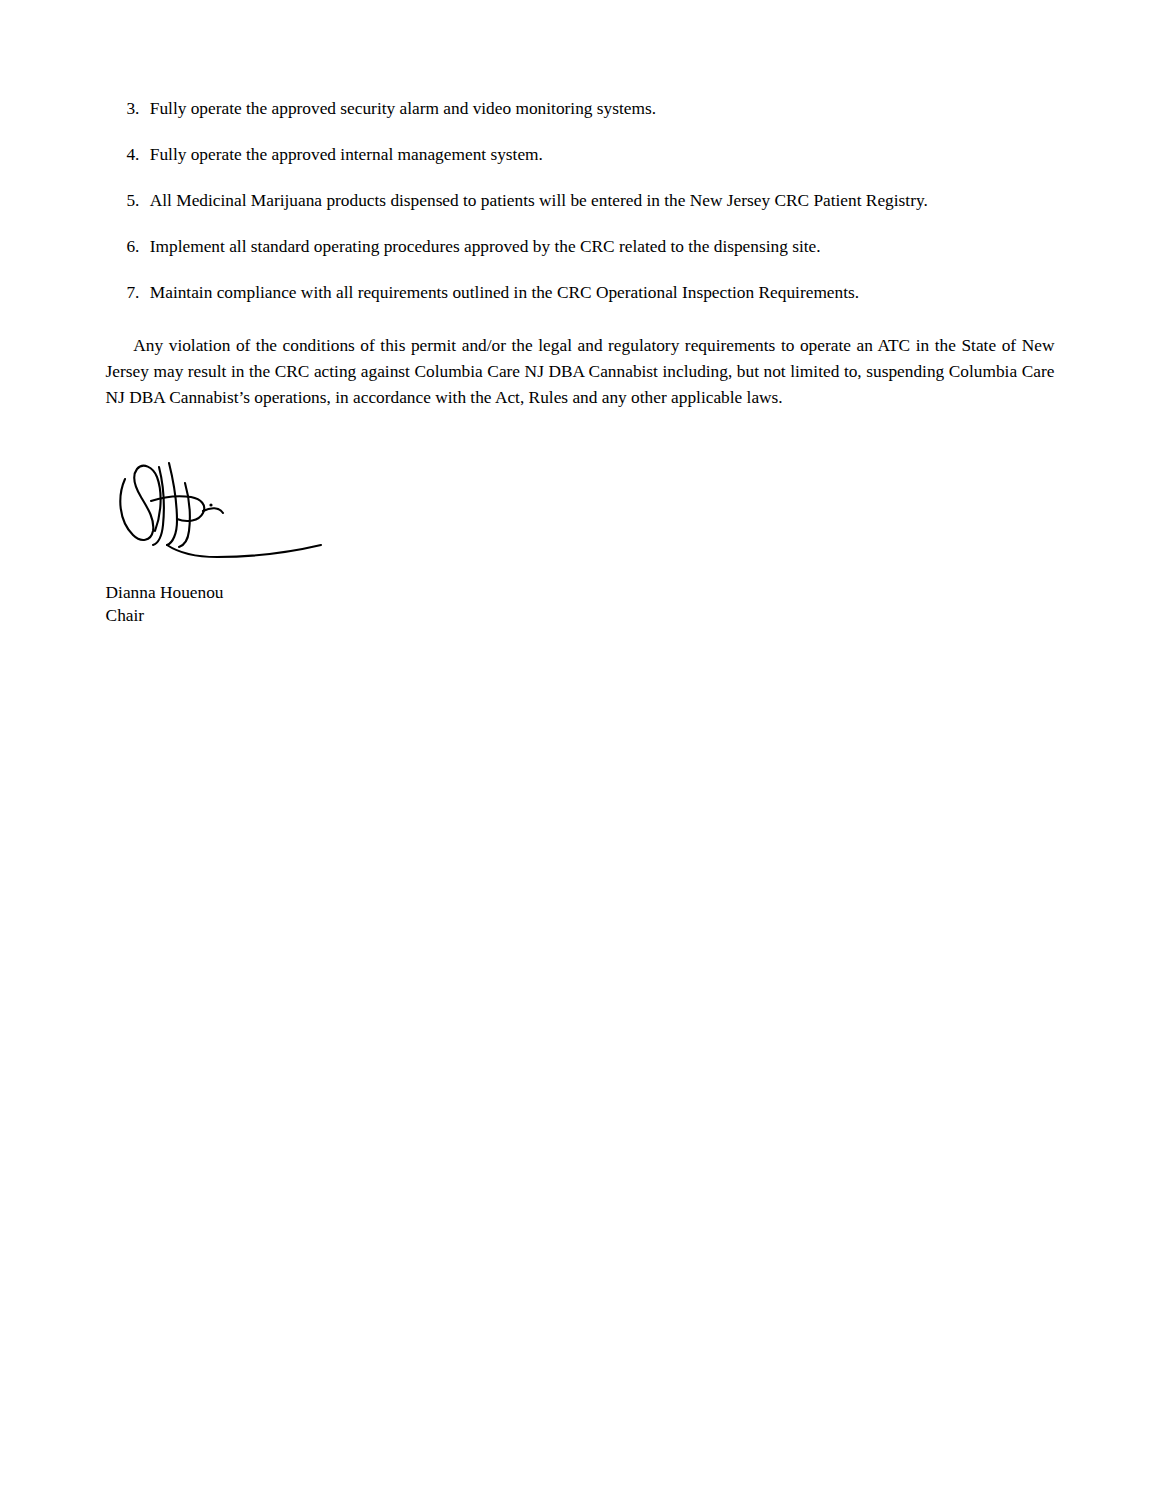Fully operate the approved security alarm and video monitoring systems.
Fully operate the approved internal management system.
All Medicinal Marijuana products dispensed to patients will be entered in the New Jersey CRC Patient Registry.
Implement all standard operating procedures approved by the CRC related to the dispensing site.
Maintain compliance with all requirements outlined in the CRC Operational Inspection Requirements.
Any violation of the conditions of this permit and/or the legal and regulatory requirements to operate an ATC in the State of New Jersey may result in the CRC acting against Columbia Care NJ DBA Cannabist including, but not limited to, suspending Columbia Care NJ DBA Cannabist’s operations, in accordance with the Act, Rules and any other applicable laws.
Dianna Houenou
Chair